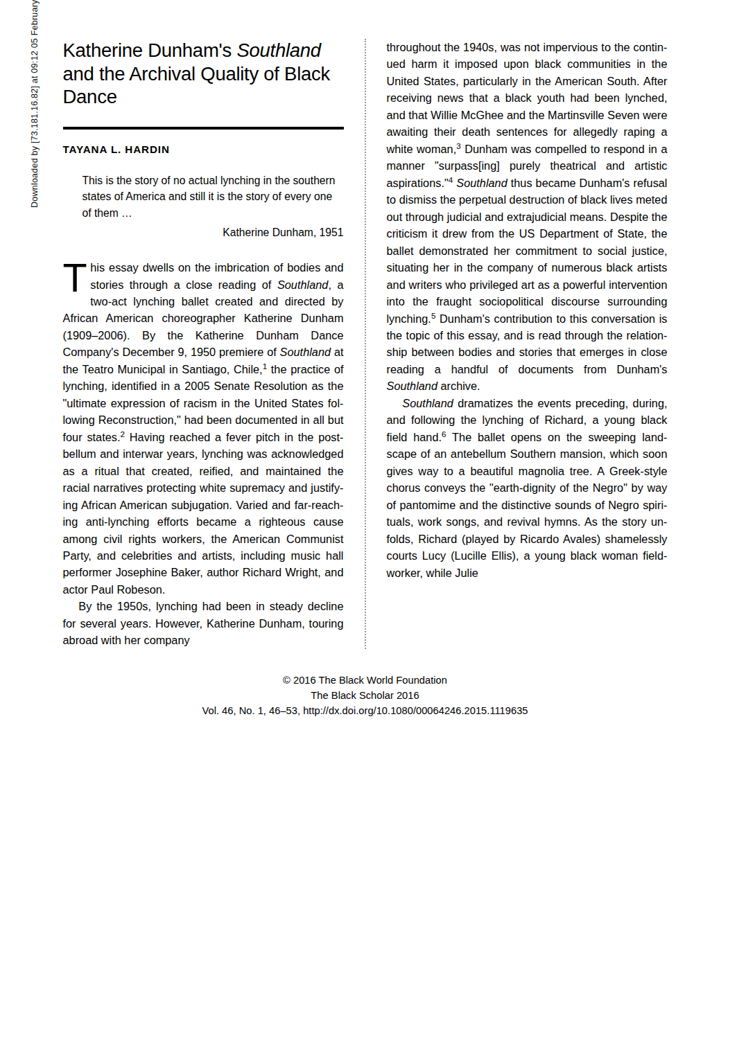Downloaded by [73.181.16.82] at 09:12 05 February 2016
Katherine Dunham's Southland and the Archival Quality of Black Dance
TAYANA L. HARDIN
This is the story of no actual lynching in the southern states of America and still it is the story of every one of them …
Katherine Dunham, 1951
This essay dwells on the imbrication of bodies and stories through a close reading of Southland, a two-act lynching ballet created and directed by African American choreographer Katherine Dunham (1909–2006). By the Katherine Dunham Dance Company's December 9, 1950 premiere of Southland at the Teatro Municipal in Santiago, Chile,1 the practice of lynching, identified in a 2005 Senate Resolution as the "ultimate expression of racism in the United States following Reconstruction," had been documented in all but four states.2 Having reached a fever pitch in the postbellum and interwar years, lynching was acknowledged as a ritual that created, reified, and maintained the racial narratives protecting white supremacy and justifying African American subjugation. Varied and far-reaching anti-lynching efforts became a righteous cause among civil rights workers, the American Communist Party, and celebrities and artists, including music hall performer Josephine Baker, author Richard Wright, and actor Paul Robeson.
By the 1950s, lynching had been in steady decline for several years. However, Katherine Dunham, touring abroad with her company
throughout the 1940s, was not impervious to the continued harm it imposed upon black communities in the United States, particularly in the American South. After receiving news that a black youth had been lynched, and that Willie McGhee and the Martinsville Seven were awaiting their death sentences for allegedly raping a white woman,3 Dunham was compelled to respond in a manner "surpass[ing] purely theatrical and artistic aspirations."4 Southland thus became Dunham's refusal to dismiss the perpetual destruction of black lives meted out through judicial and extrajudicial means. Despite the criticism it drew from the US Department of State, the ballet demonstrated her commitment to social justice, situating her in the company of numerous black artists and writers who privileged art as a powerful intervention into the fraught sociopolitical discourse surrounding lynching.5 Dunham's contribution to this conversation is the topic of this essay, and is read through the relationship between bodies and stories that emerges in close reading a handful of documents from Dunham's Southland archive.
Southland dramatizes the events preceding, during, and following the lynching of Richard, a young black field hand.6 The ballet opens on the sweeping landscape of an antebellum Southern mansion, which soon gives way to a beautiful magnolia tree. A Greek-style chorus conveys the "earth-dignity of the Negro" by way of pantomime and the distinctive sounds of Negro spirituals, work songs, and revival hymns. As the story unfolds, Richard (played by Ricardo Avales) shamelessly courts Lucy (Lucille Ellis), a young black woman fieldworker, while Julie
© 2016 The Black World Foundation
The Black Scholar 2016
Vol. 46, No. 1, 46–53, http://dx.doi.org/10.1080/00064246.2015.1119635